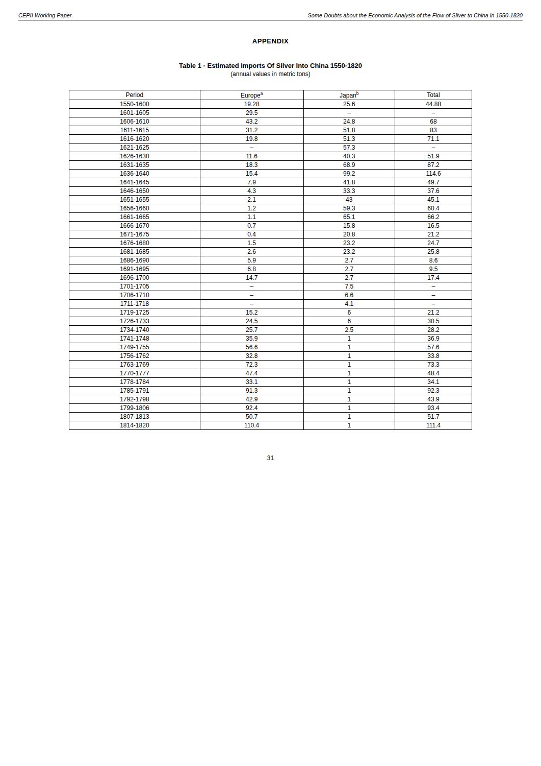CEPII Working Paper Some Doubts about the Economic Analysis of the Flow of Silver to China in 1550-1820
APPENDIX
Table 1 - Estimated Imports Of Silver Into China 1550-1820
(annual values in metric tons)
| Period | Europe a | Japan b | Total |
| --- | --- | --- | --- |
| 1550-1600 | 19.28 | 25.6 | 44.88 |
| 1601-1605 | 29.5 | – | – |
| 1606-1610 | 43.2 | 24.8 | 68 |
| 1611-1615 | 31.2 | 51.8 | 83 |
| 1616-1620 | 19.8 | 51.3 | 71.1 |
| 1621-1625 | – | 57.3 | – |
| 1626-1630 | 11.6 | 40.3 | 51.9 |
| 1631-1635 | 18.3 | 68.9 | 87.2 |
| 1636-1640 | 15.4 | 99.2 | 114.6 |
| 1641-1645 | 7.9 | 41.8 | 49.7 |
| 1646-1650 | 4.3 | 33.3 | 37.6 |
| 1651-1655 | 2.1 | 43 | 45.1 |
| 1656-1660 | 1.2 | 59.3 | 60.4 |
| 1661-1665 | 1.1 | 65.1 | 66.2 |
| 1666-1670 | 0.7 | 15.8 | 16.5 |
| 1671-1675 | 0.4 | 20.8 | 21.2 |
| 1676-1680 | 1.5 | 23.2 | 24.7 |
| 1681-1685 | 2.6 | 23.2 | 25.8 |
| 1686-1690 | 5.9 | 2.7 | 8.6 |
| 1691-1695 | 6.8 | 2.7 | 9.5 |
| 1696-1700 | 14.7 | 2.7 | 17.4 |
| 1701-1705 | – | 7.5 | – |
| 1706-1710 | – | 6.6 | – |
| 1711-1718 | – | 4.1 | – |
| 1719-1725 | 15.2 | 6 | 21.2 |
| 1726-1733 | 24.5 | 6 | 30.5 |
| 1734-1740 | 25.7 | 2.5 | 28.2 |
| 1741-1748 | 35.9 | 1 | 36.9 |
| 1749-1755 | 56.6 | 1 | 57.6 |
| 1756-1762 | 32.8 | 1 | 33.8 |
| 1763-1769 | 72.3 | 1 | 73.3 |
| 1770-1777 | 47.4 | 1 | 48.4 |
| 1778-1784 | 33.1 | 1 | 34.1 |
| 1785-1791 | 91.3 | 1 | 92.3 |
| 1792-1798 | 42.9 | 1 | 43.9 |
| 1799-1806 | 92.4 | 1 | 93.4 |
| 1807-1813 | 50.7 | 1 | 51.7 |
| 1814-1820 | 110.4 | 1 | 111.4 |
31